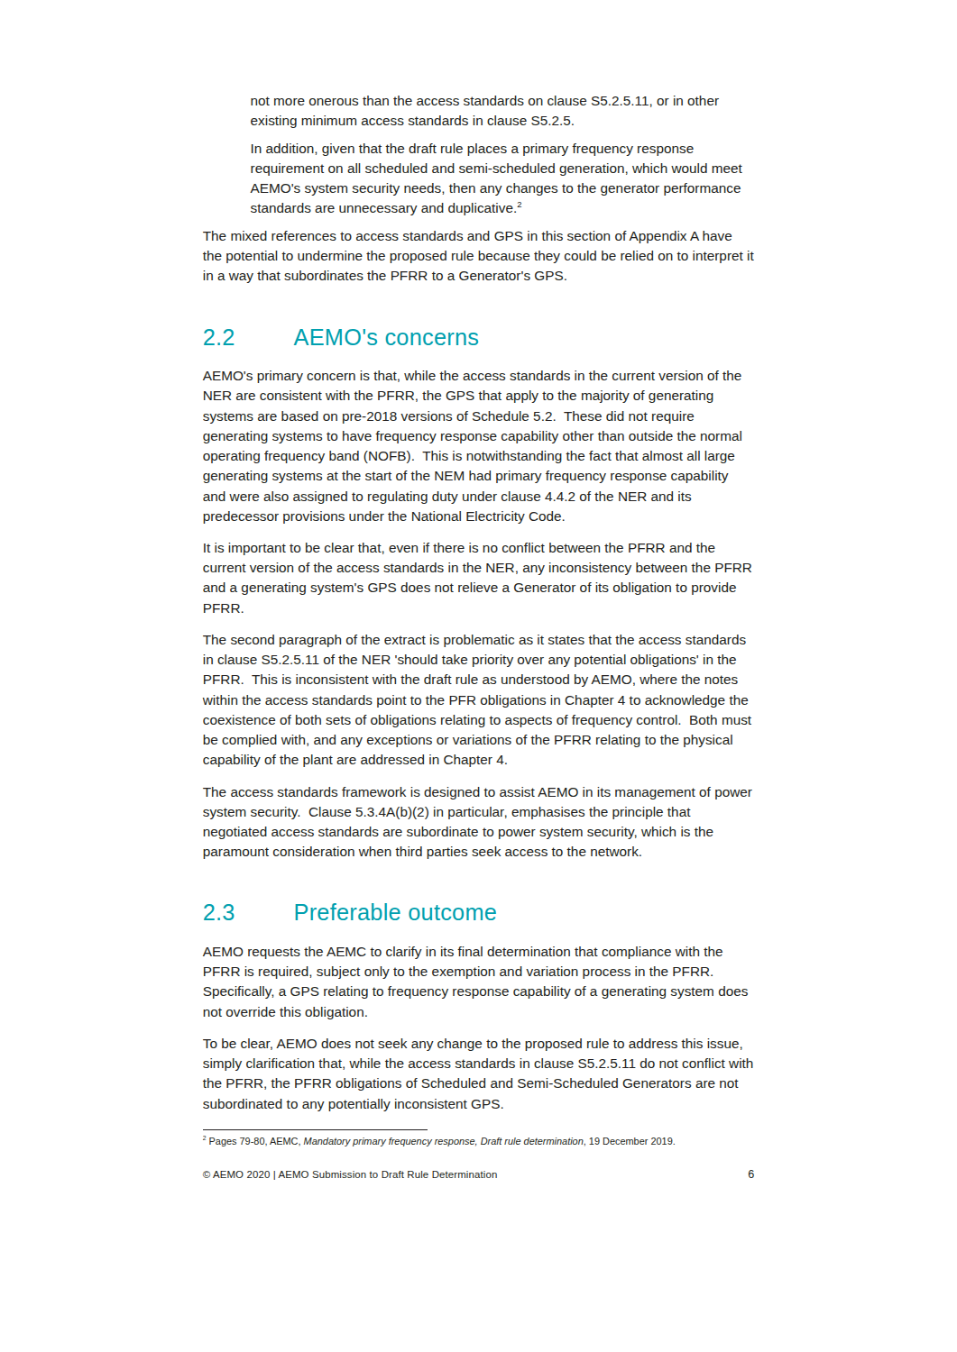not more onerous than the access standards on clause S5.2.5.11, or in other existing minimum access standards in clause S5.2.5.
In addition, given that the draft rule places a primary frequency response requirement on all scheduled and semi-scheduled generation, which would meet AEMO's system security needs, then any changes to the generator performance standards are unnecessary and duplicative.2
The mixed references to access standards and GPS in this section of Appendix A have the potential to undermine the proposed rule because they could be relied on to interpret it in a way that subordinates the PFRR to a Generator's GPS.
2.2 AEMO's concerns
AEMO's primary concern is that, while the access standards in the current version of the NER are consistent with the PFRR, the GPS that apply to the majority of generating systems are based on pre-2018 versions of Schedule 5.2. These did not require generating systems to have frequency response capability other than outside the normal operating frequency band (NOFB). This is notwithstanding the fact that almost all large generating systems at the start of the NEM had primary frequency response capability and were also assigned to regulating duty under clause 4.4.2 of the NER and its predecessor provisions under the National Electricity Code.
It is important to be clear that, even if there is no conflict between the PFRR and the current version of the access standards in the NER, any inconsistency between the PFRR and a generating system's GPS does not relieve a Generator of its obligation to provide PFRR.
The second paragraph of the extract is problematic as it states that the access standards in clause S5.2.5.11 of the NER 'should take priority over any potential obligations' in the PFRR. This is inconsistent with the draft rule as understood by AEMO, where the notes within the access standards point to the PFR obligations in Chapter 4 to acknowledge the coexistence of both sets of obligations relating to aspects of frequency control. Both must be complied with, and any exceptions or variations of the PFRR relating to the physical capability of the plant are addressed in Chapter 4.
The access standards framework is designed to assist AEMO in its management of power system security. Clause 5.3.4A(b)(2) in particular, emphasises the principle that negotiated access standards are subordinate to power system security, which is the paramount consideration when third parties seek access to the network.
2.3 Preferable outcome
AEMO requests the AEMC to clarify in its final determination that compliance with the PFRR is required, subject only to the exemption and variation process in the PFRR. Specifically, a GPS relating to frequency response capability of a generating system does not override this obligation.
To be clear, AEMO does not seek any change to the proposed rule to address this issue, simply clarification that, while the access standards in clause S5.2.5.11 do not conflict with the PFRR, the PFRR obligations of Scheduled and Semi-Scheduled Generators are not subordinated to any potentially inconsistent GPS.
2 Pages 79-80, AEMC, Mandatory primary frequency response, Draft rule determination, 19 December 2019.
© AEMO 2020 | AEMO Submission to Draft Rule Determination
6